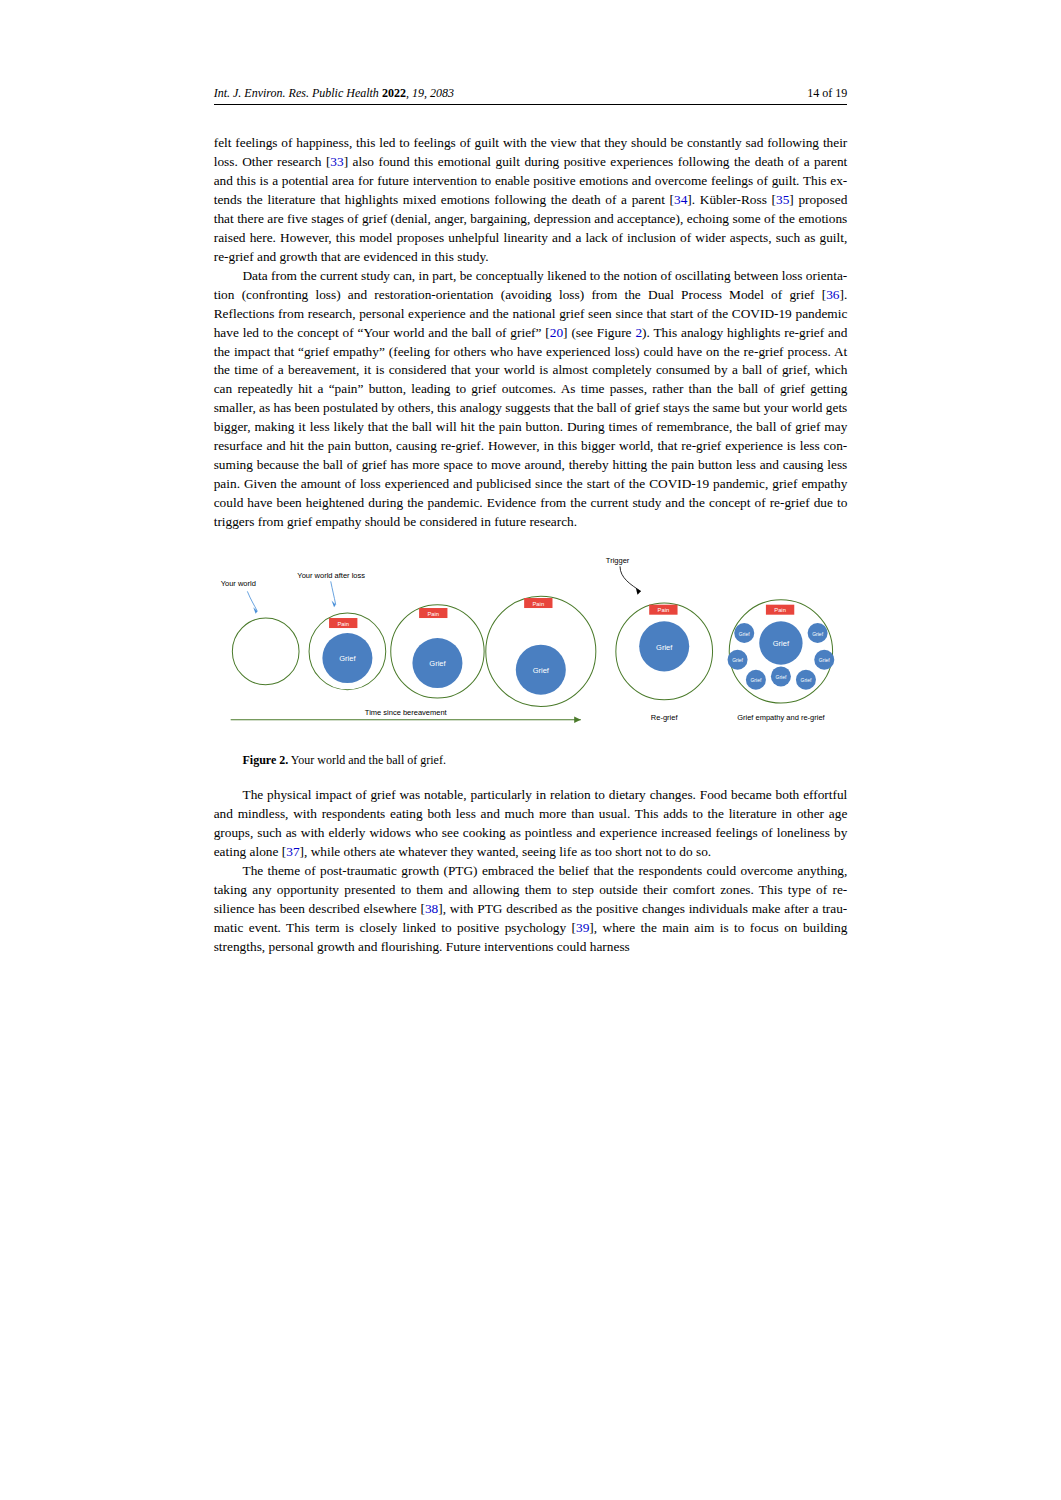Int. J. Environ. Res. Public Health 2022, 19, 2083
14 of 19
felt feelings of happiness, this led to feelings of guilt with the view that they should be constantly sad following their loss. Other research [33] also found this emotional guilt during positive experiences following the death of a parent and this is a potential area for future intervention to enable positive emotions and overcome feelings of guilt. This extends the literature that highlights mixed emotions following the death of a parent [34]. Kübler-Ross [35] proposed that there are five stages of grief (denial, anger, bargaining, depression and acceptance), echoing some of the emotions raised here. However, this model proposes unhelpful linearity and a lack of inclusion of wider aspects, such as guilt, re-grief and growth that are evidenced in this study.
Data from the current study can, in part, be conceptually likened to the notion of oscillating between loss orientation (confronting loss) and restoration-orientation (avoiding loss) from the Dual Process Model of grief [36]. Reflections from research, personal experience and the national grief seen since that start of the COVID-19 pandemic have led to the concept of “Your world and the ball of grief” [20] (see Figure 2). This analogy highlights re-grief and the impact that “grief empathy” (feeling for others who have experienced loss) could have on the re-grief process. At the time of a bereavement, it is considered that your world is almost completely consumed by a ball of grief, which can repeatedly hit a “pain” button, leading to grief outcomes. As time passes, rather than the ball of grief getting smaller, as has been postulated by others, this analogy suggests that the ball of grief stays the same but your world gets bigger, making it less likely that the ball will hit the pain button. During times of remembrance, the ball of grief may resurface and hit the pain button, causing re-grief. However, in this bigger world, that re-grief experience is less consuming because the ball of grief has more space to move around, thereby hitting the pain button less and causing less pain. Given the amount of loss experienced and publicised since the start of the COVID-19 pandemic, grief empathy could have been heightened during the pandemic. Evidence from the current study and the concept of re-grief due to triggers from grief empathy should be considered in future research.
Trigger Your world Your world after loss Grief Pain Grief Pain Grief Pain Grief Pain Grief Pain Grief Grief Grief Grief Grief Grief Grief Time since bereavement Re-grief Grief empathy and re-grief
Figure 2. Your world and the ball of grief.
The physical impact of grief was notable, particularly in relation to dietary changes. Food became both effortful and mindless, with respondents eating both less and much more than usual. This adds to the literature in other age groups, such as with elderly widows who see cooking as pointless and experience increased feelings of loneliness by eating alone [37], while others ate whatever they wanted, seeing life as too short not to do so.
The theme of post-traumatic growth (PTG) embraced the belief that the respondents could overcome anything, taking any opportunity presented to them and allowing them to step outside their comfort zones. This type of resilience has been described elsewhere [38], with PTG described as the positive changes individuals make after a traumatic event. This term is closely linked to positive psychology [39], where the main aim is to focus on building strengths, personal growth and flourishing. Future interventions could harness